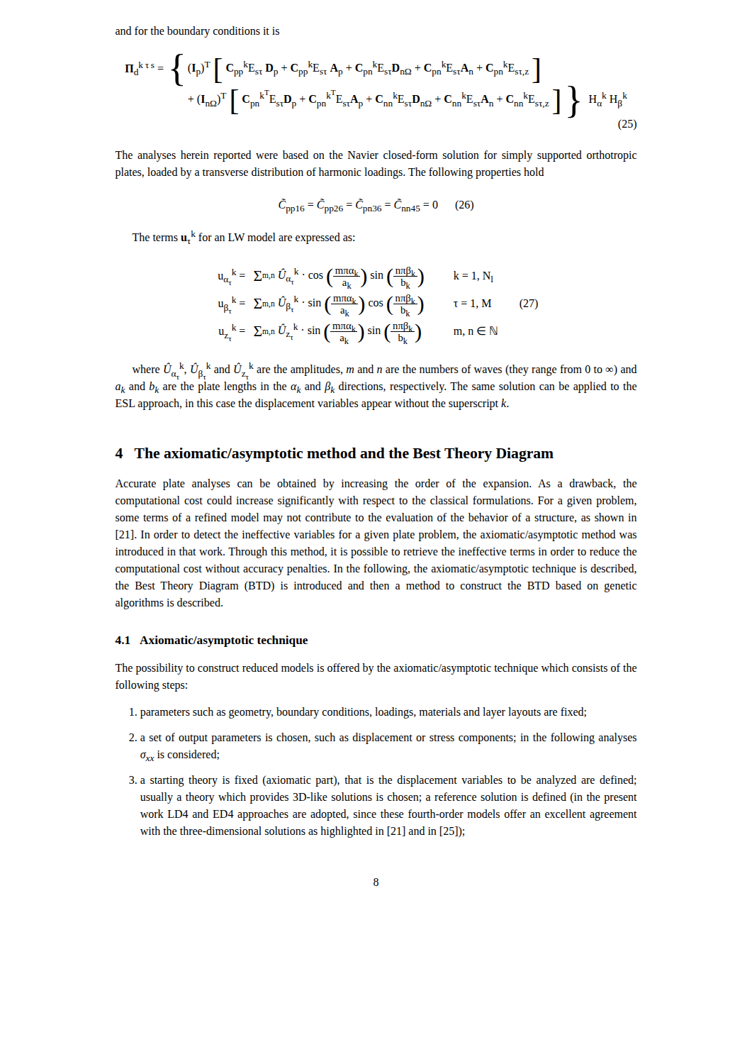and for the boundary conditions it is
| Π d k τ s = | { | ( I p ) T [ C pp k E sτ D p + C pp k E sτ A p + C pn k E sτ D nΩ + C pn k E sτ A n + C pn k E sτ,z ] |
| | | + ( I nΩ ) T [ C pn k T E sτ D p + C pn k T E sτ A p + C nn k E sτ D nΩ + C nn k E sτ A n + C nn k E sτ,z ] } H α k H β k |
(25)
The analyses herein reported were based on the Navier closed-form solution for simply supported orthotropic plates, loaded by a transverse distribution of harmonic loadings. The following properties hold
C̃pp16 = C̃pp26 = C̃pn36 = C̃nn45 = 0
(26)
The terms uτk for an LW model are expressed as:
| u α τ k = | Σ m,n Û α τ k · cos ( mπα k a k ) sin ( nπβ k b k ) | k = 1, N l |
| u β τ k = | Σ m,n Û β τ k · sin ( mπα k a k ) cos ( nπβ k b k ) | τ = 1, M |
| u z τ k = | Σ m,n Û z τ k · sin ( mπα k a k ) sin ( nπβ k b k ) | m, n ∈ ℕ |
(27)
where Ûατk, Ûβτk and Ûzτk are the amplitudes, m and n are the numbers of waves (they range from 0 to ∞) and ak and bk are the plate lengths in the αk and βk directions, respectively. The same solution can be applied to the ESL approach, in this case the displacement variables appear without the superscript k.
4 The axiomatic/asymptotic method and the Best Theory Diagram
Accurate plate analyses can be obtained by increasing the order of the expansion. As a drawback, the computational cost could increase significantly with respect to the classical formulations. For a given problem, some terms of a refined model may not contribute to the evaluation of the behavior of a structure, as shown in [21]. In order to detect the ineffective variables for a given plate problem, the axiomatic/asymptotic method was introduced in that work. Through this method, it is possible to retrieve the ineffective terms in order to reduce the computational cost without accuracy penalties. In the following, the axiomatic/asymptotic technique is described, the Best Theory Diagram (BTD) is introduced and then a method to construct the BTD based on genetic algorithms is described.
4.1 Axiomatic/asymptotic technique
The possibility to construct reduced models is offered by the axiomatic/asymptotic technique which consists of the following steps:
parameters such as geometry, boundary conditions, loadings, materials and layer layouts are fixed;
a set of output parameters is chosen, such as displacement or stress components; in the following analyses σxx is considered;
a starting theory is fixed (axiomatic part), that is the displacement variables to be analyzed are defined; usually a theory which provides 3D-like solutions is chosen; a reference solution is defined (in the present work LD4 and ED4 approaches are adopted, since these fourth-order models offer an excellent agreement with the three-dimensional solutions as highlighted in [21] and in [25]);
8